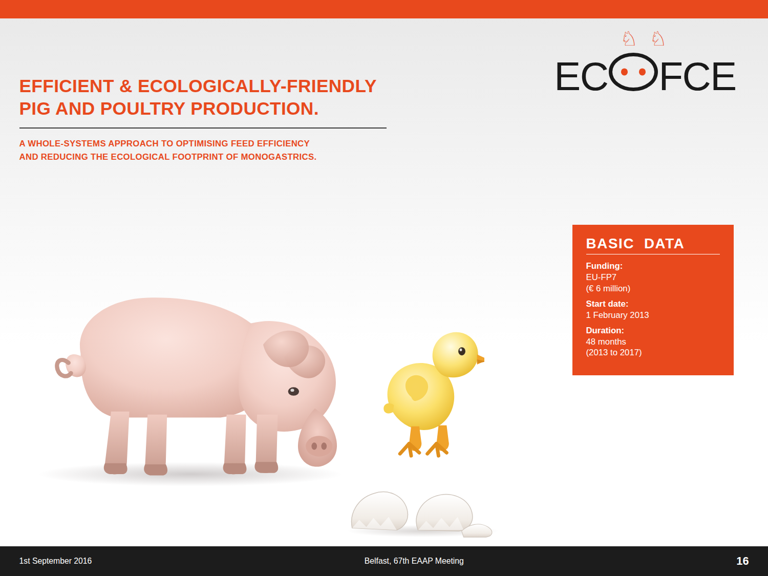♘ ♘
EC FCE
Efficient & Ecologically-Friendly
Pig and Poultry Production.
A whole-systems approach to optimising feed efficiency
and reducing the ecological footprint of monogastrics.
Basic Data
Funding:
EU-FP7
(€ 6 million)
Start date:
1 February 2013
Duration:
48 months
(2013 to 2017)
1st September 2016 Belfast, 67th EAAP Meeting 16